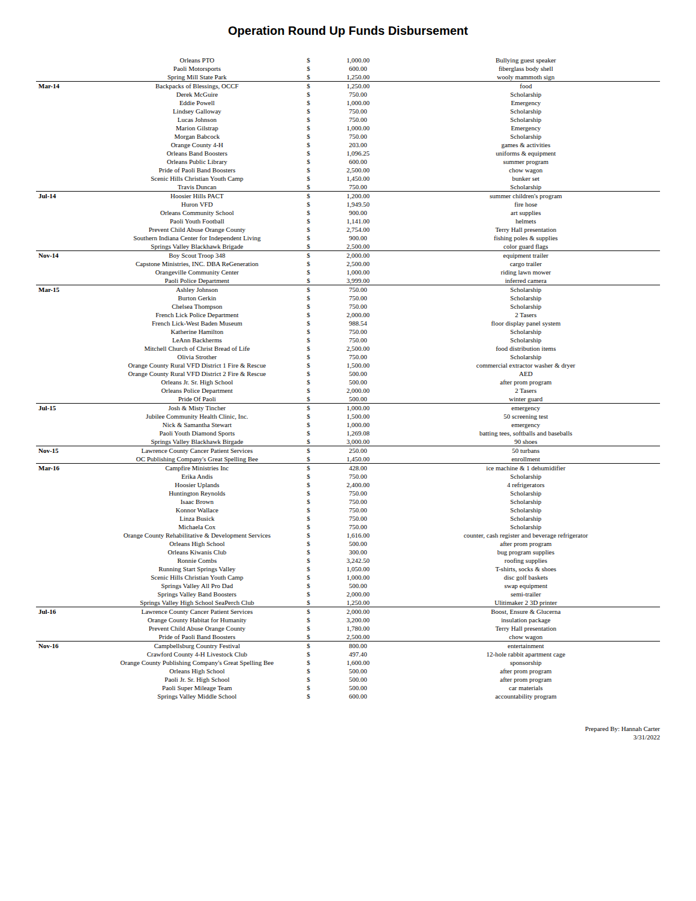Operation Round Up Funds Disbursement
| | Orleans PTO | $ | 1,000.00 | Bullying guest speaker |
| | Paoli Motorsports | $ | 600.00 | fiberglass body shell |
| | Spring Mill State Park | $ | 1,250.00 | wooly mammoth sign |
| Mar-14 | Backpacks of Blessings, OCCF | $ | 1,250.00 | food |
| | Derek McGuire | $ | 750.00 | Scholarship |
| | Eddie Powell | $ | 1,000.00 | Emergency |
| | Lindsey Galloway | $ | 750.00 | Scholarship |
| | Lucas Johnson | $ | 750.00 | Scholarship |
| | Marion Gilstrap | $ | 1,000.00 | Emergency |
| | Morgan Babcock | $ | 750.00 | Scholarship |
| | Orange County 4-H | $ | 203.00 | games & activities |
| | Orleans Band Boosters | $ | 1,096.25 | uniforms & equipment |
| | Orleans Public Library | $ | 600.00 | summer program |
| | Pride of Paoli Band Boosters | $ | 2,500.00 | chow wagon |
| | Scenic Hills Christian Youth Camp | $ | 1,450.00 | bunker set |
| | Travis Duncan | $ | 750.00 | Scholarship |
| Jul-14 | Hoosier Hills PACT | $ | 1,200.00 | summer children's program |
| | Huron VFD | $ | 1,949.50 | fire hose |
| | Orleans Community School | $ | 900.00 | art supplies |
| | Paoli Youth Football | $ | 1,141.00 | helmets |
| | Prevent Child Abuse Orange County | $ | 2,754.00 | Terry Hall presentation |
| | Southern Indiana Center for Independent Living | $ | 900.00 | fishing poles & supplies |
| | Springs Valley Blackhawk Brigade | $ | 2,500.00 | color guard flags |
| Nov-14 | Boy Scout Troop 348 | $ | 2,000.00 | equipment trailer |
| | Capstone Ministries, INC. DBA ReGeneration | $ | 2,500.00 | cargo trailer |
| | Orangeville Community Center | $ | 1,000.00 | riding lawn mower |
| | Paoli Police Department | $ | 3,999.00 | inferred camera |
| Mar-15 | Ashley Johnson | $ | 750.00 | Scholarship |
| | Burton Gerkin | $ | 750.00 | Scholarship |
| | Chelsea Thompson | $ | 750.00 | Scholarship |
| | French Lick Police Department | $ | 2,000.00 | 2 Tasers |
| | French Lick-West Baden Museum | $ | 988.54 | floor display panel system |
| | Katherine Hamilton | $ | 750.00 | Scholarship |
| | LeAnn Backherms | $ | 750.00 | Scholarship |
| | Mitchell Church of Christ Bread of Life | $ | 2,500.00 | food distribution items |
| | Olivia Strother | $ | 750.00 | Scholarship |
| | Orange County Rural VFD District 1 Fire & Rescue | $ | 1,500.00 | commercial extractor washer & dryer |
| | Orange County Rural VFD District 2 Fire & Rescue | $ | 500.00 | AED |
| | Orleans Jr. Sr. High School | $ | 500.00 | after prom program |
| | Orleans Police Department | $ | 2,000.00 | 2 Tasers |
| | Pride Of Paoli | $ | 500.00 | winter guard |
| Jul-15 | Josh & Misty Tincher | $ | 1,000.00 | emergency |
| | Jubilee Community Health Clinic, Inc. | $ | 1,500.00 | 50 screening test |
| | Nick & Samantha Stewart | $ | 1,000.00 | emergency |
| | Paoli Youth Diamond Sports | $ | 1,269.08 | batting tees, softballs and baseballs |
| | Springs Valley Blackhawk Birgade | $ | 3,000.00 | 90 shoes |
| Nov-15 | Lawrence County Cancer Patient Services | $ | 250.00 | 50 turbans |
| | OC Publishing Company's Great Spelling Bee | $ | 1,450.00 | enrollment |
| Mar-16 | Campfire Ministries Inc | $ | 428.00 | ice machine & 1 dehumidifier |
| | Erika Andis | $ | 750.00 | Scholarship |
| | Hoosier Uplands | $ | 2,400.00 | 4 refrigerators |
| | Huntington Reynolds | $ | 750.00 | Scholarship |
| | Isaac Brown | $ | 750.00 | Scholarship |
| | Konnor Wallace | $ | 750.00 | Scholarship |
| | Linza Busick | $ | 750.00 | Scholarship |
| | Michaela Cox | $ | 750.00 | Scholarship |
| | Orange County Rehabilitative & Development Services | $ | 1,616.00 | counter, cash register and beverage refrigerator |
| | Orleans High School | $ | 500.00 | after prom program |
| | Orleans Kiwanis Club | $ | 300.00 | bug program supplies |
| | Ronnie Combs | $ | 3,242.50 | roofing supplies |
| | Running Start Springs Valley | $ | 1,050.00 | T-shirts, socks & shoes |
| | Scenic Hills Christian Youth Camp | $ | 1,000.00 | disc golf baskets |
| | Springs Valley All Pro Dad | $ | 500.00 | swap equipment |
| | Springs Valley Band Boosters | $ | 2,000.00 | semi-trailer |
| | Springs Valley High School SeaPerch Club | $ | 1,250.00 | Ulitimaker 2 3D printer |
| Jul-16 | Lawrence County Cancer Patient Services | $ | 2,000.00 | Boost, Ensure & Glucerna |
| | Orange County Habitat for Humanity | $ | 3,200.00 | insulation package |
| | Prevent Child Abuse Orange County | $ | 1,780.00 | Terry Hall presentation |
| | Pride of Paoli Band Boosters | $ | 2,500.00 | chow wagon |
| Nov-16 | Campbellsburg Country Festival | $ | 800.00 | entertainment |
| | Crawford County 4-H Livestock Club | $ | 497.40 | 12-hole rabbit apartment cage |
| | Orange County Publishing Company's Great Spelling Bee | $ | 1,600.00 | sponsorship |
| | Orleans High School | $ | 500.00 | after prom program |
| | Paoli Jr. Sr. High School | $ | 500.00 | after prom program |
| | Paoli Super Mileage Team | $ | 500.00 | car materials |
| | Springs Valley Middle School | $ | 600.00 | accountability program |
Prepared By: Hannah Carter
3/31/2022